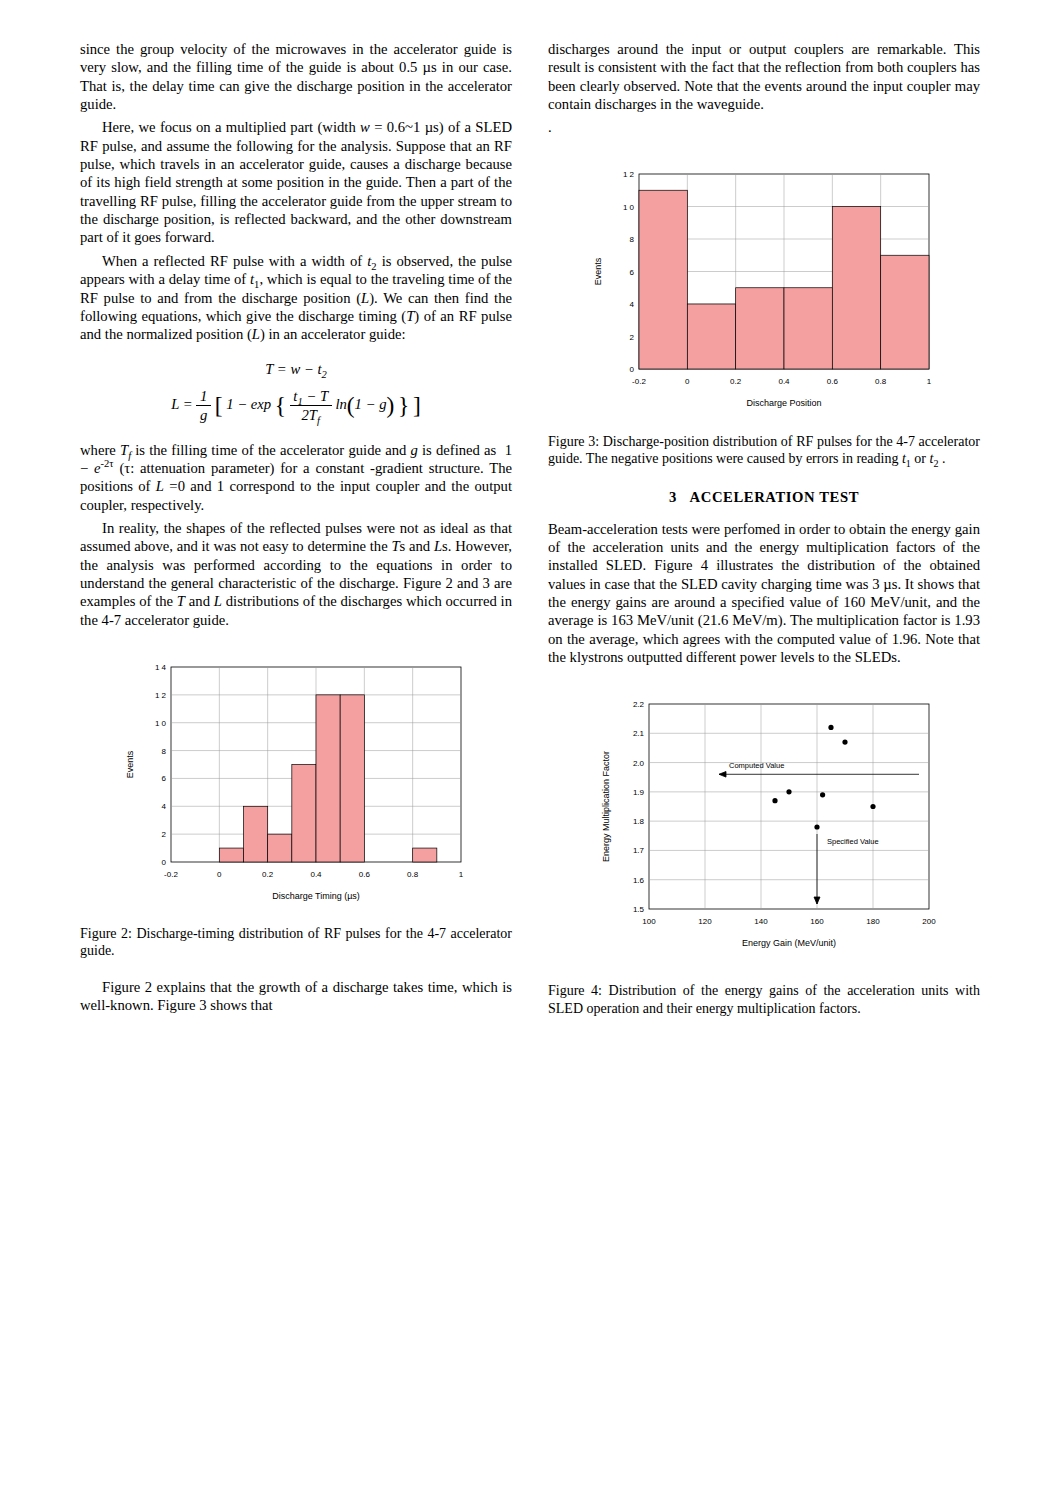since the group velocity of the microwaves in the accelerator guide is very slow, and the filling time of the guide is about 0.5 µs in our case. That is, the delay time can give the discharge position in the accelerator guide.
Here, we focus on a multiplied part (width w = 0.6~1 µs) of a SLED RF pulse, and assume the following for the analysis. Suppose that an RF pulse, which travels in an accelerator guide, causes a discharge because of its high field strength at some position in the guide. Then a part of the travelling RF pulse, filling the accelerator guide from the upper stream to the discharge position, is reflected backward, and the other downstream part of it goes forward.
When a reflected RF pulse with a width of t2 is observed, the pulse appears with a delay time of t1, which is equal to the traveling time of the RF pulse to and from the discharge position (L). We can then find the following equations, which give the discharge timing (T) of an RF pulse and the normalized position (L) in an accelerator guide:
T = w − t2
L = 1 g [ 1 − exp { t1 − T 2Tf ln(1 − g) } ]
where Tf is the filling time of the accelerator guide and g is defined as 1 − e-2τ (τ: attenuation parameter) for a constant -gradient structure. The positions of L =0 and 1 correspond to the input coupler and the output coupler, respectively.
In reality, the shapes of the reflected pulses were not as ideal as that assumed above, and it was not easy to determine the Ts and Ls. However, the analysis was performed according to the equations in order to understand the general characteristic of the discharge. Figure 2 and 3 are examples of the T and L distributions of the discharges which occurred in the 4-7 accelerator guide.
0 2 4 6 8 1 0 1 2 1 4 -0.2 0 0.2 0.4 0.6 0.8 1 Discharge Timing (µs) Events
Figure 2: Discharge-timing distribution of RF pulses for the 4-7 accelerator guide.
Figure 2 explains that the growth of a discharge takes time, which is well-known. Figure 3 shows that
discharges around the input or output couplers are remarkable. This result is consistent with the fact that the reflection from both couplers has been clearly observed. Note that the events around the input coupler may contain discharges in the waveguide.
.
0 2 4 6 8 1 0 1 2 -0.2 0 0.2 0.4 0.6 0.8 1 Discharge Position Events
Figure 3: Discharge-position distribution of RF pulses for the 4-7 accelerator guide. The negative positions were caused by errors in reading t1 or t2 .
3 ACCELERATION TEST
Beam-acceleration tests were perfomed in order to obtain the energy gain of the acceleration units and the energy multiplication factors of the installed SLED. Figure 4 illustrates the distribution of the obtained values in case that the SLED cavity charging time was 3 µs. It shows that the energy gains are around a specified value of 160 MeV/unit, and the average is 163 MeV/unit (21.6 MeV/m). The multiplication factor is 1.93 on the average, which agrees with the computed value of 1.96. Note that the klystrons outputted different power levels to the SLEDs.
Computed Value Specified Value 1.5 1.6 1.7 1.8 1.9 2.0 2.1 2.2 100 120 140 160 180 200 Energy Gain (MeV/unit) Energy Multiplication Factor
Figure 4: Distribution of the energy gains of the acceleration units with SLED operation and their energy multiplication factors.